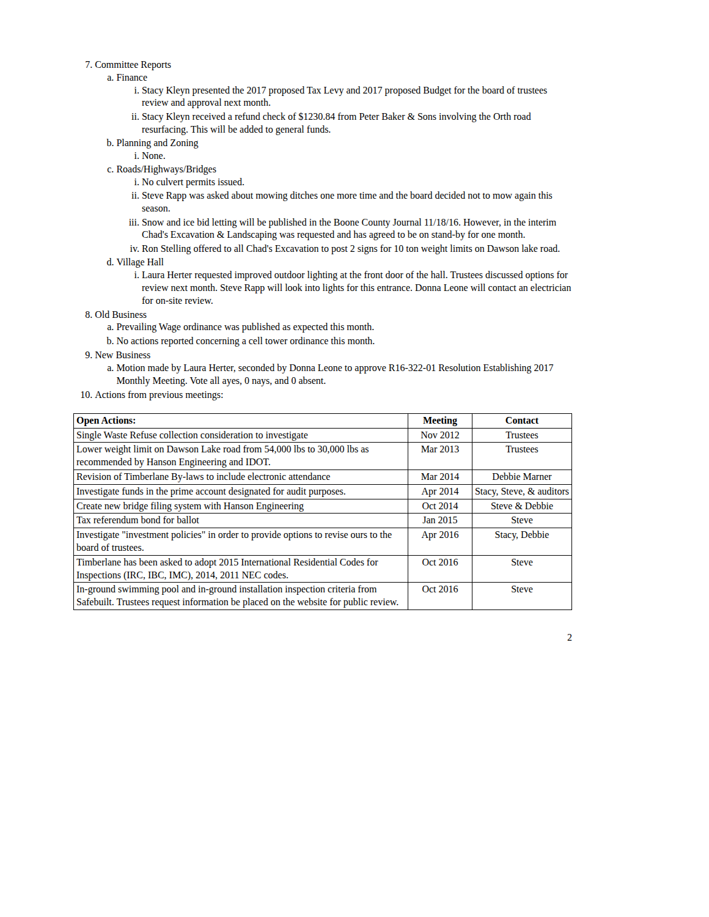Committee Reports
Finance
Stacy Kleyn presented the 2017 proposed Tax Levy and 2017 proposed Budget for the board of trustees review and approval next month.
Stacy Kleyn received a refund check of $1230.84 from Peter Baker & Sons involving the Orth road resurfacing. This will be added to general funds.
Planning and Zoning
None.
Roads/Highways/Bridges
No culvert permits issued.
Steve Rapp was asked about mowing ditches one more time and the board decided not to mow again this season.
Snow and ice bid letting will be published in the Boone County Journal 11/18/16. However, in the interim Chad's Excavation & Landscaping was requested and has agreed to be on stand-by for one month.
Ron Stelling offered to all Chad's Excavation to post 2 signs for 10 ton weight limits on Dawson lake road.
Village Hall
Laura Herter requested improved outdoor lighting at the front door of the hall. Trustees discussed options for review next month. Steve Rapp will look into lights for this entrance. Donna Leone will contact an electrician for on-site review.
Old Business
Prevailing Wage ordinance was published as expected this month.
No actions reported concerning a cell tower ordinance this month.
New Business
Motion made by Laura Herter, seconded by Donna Leone to approve R16-322-01 Resolution Establishing 2017 Monthly Meeting. Vote all ayes, 0 nays, and 0 absent.
Actions from previous meetings:
| Open Actions: | Meeting | Contact |
| --- | --- | --- |
| Single Waste Refuse collection consideration to investigate | Nov 2012 | Trustees |
| Lower weight limit on Dawson Lake road from 54,000 lbs to 30,000 lbs as recommended by Hanson Engineering and IDOT. | Mar 2013 | Trustees |
| Revision of Timberlane By-laws to include electronic attendance | Mar 2014 | Debbie Marner |
| Investigate funds in the prime account designated for audit purposes. | Apr 2014 | Stacy, Steve, & auditors |
| Create new bridge filing system with Hanson Engineering | Oct 2014 | Steve & Debbie |
| Tax referendum bond for ballot | Jan 2015 | Steve |
| Investigate "investment policies" in order to provide options to revise ours to the board of trustees. | Apr 2016 | Stacy, Debbie |
| Timberlane has been asked to adopt 2015 International Residential Codes for Inspections (IRC, IBC, IMC), 2014, 2011 NEC codes. | Oct 2016 | Steve |
| In-ground swimming pool and in-ground installation inspection criteria from Safebuilt. Trustees request information be placed on the website for public review. | Oct 2016 | Steve |
2